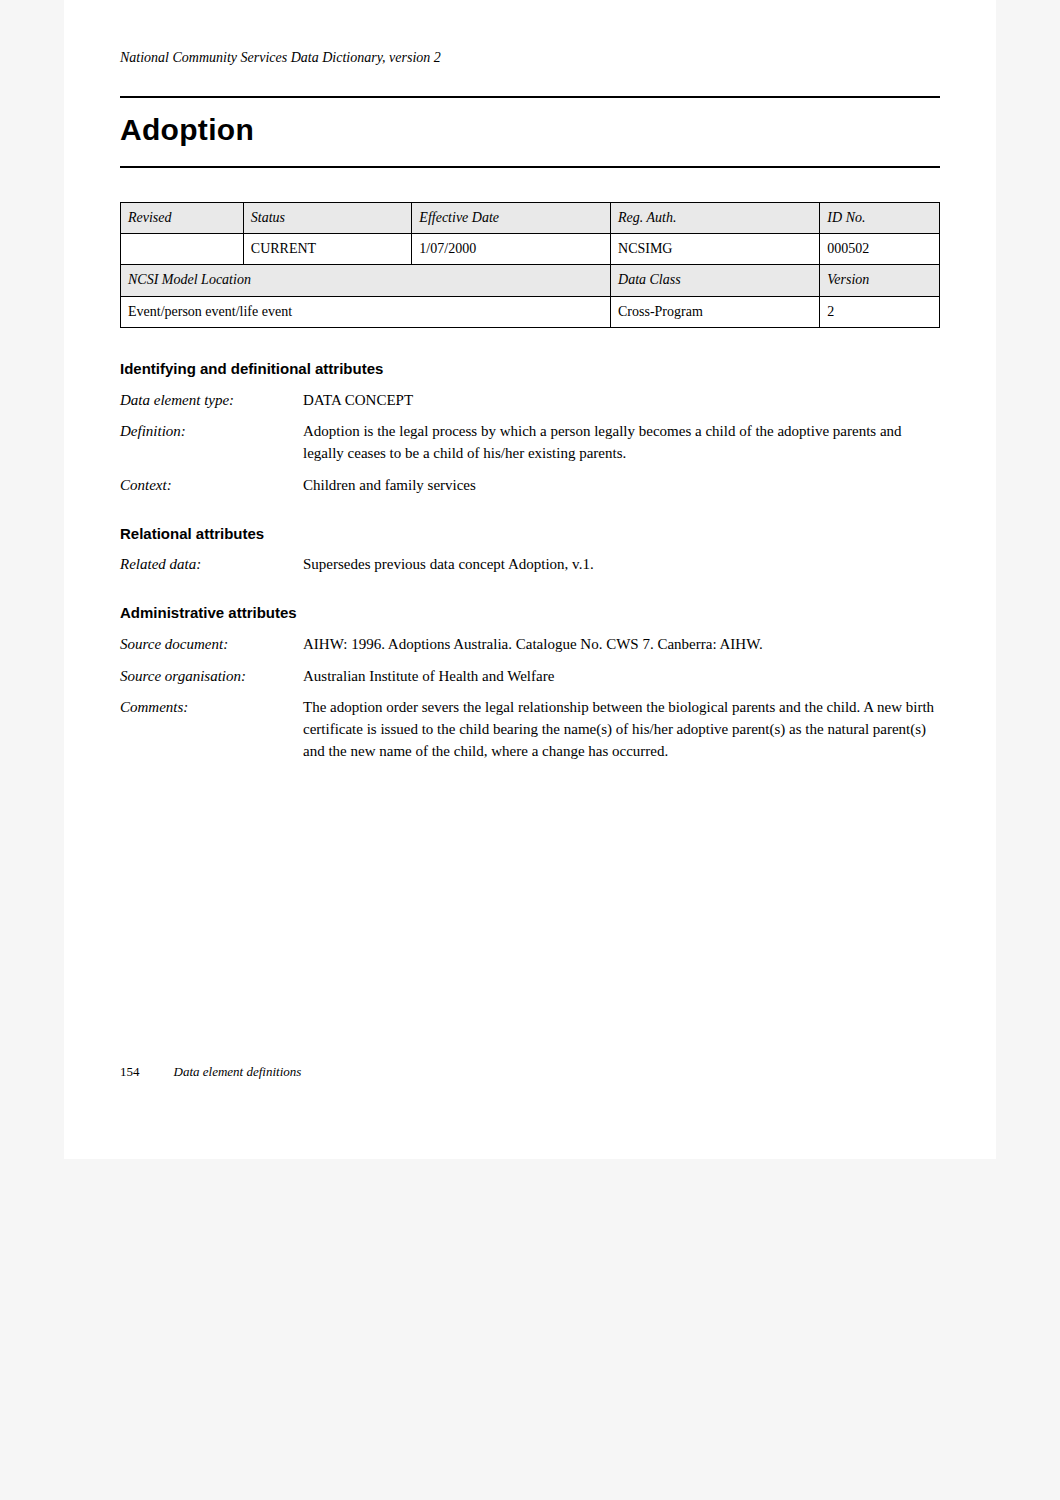National Community Services Data Dictionary, version 2
Adoption
| Revised | Status | Effective Date | Reg. Auth. | ID No. |
| | CURRENT | 1/07/2000 | NCSIMG | 000502 |
| NCSI Model Location | Data Class | Version |
| Event/person event/life event | Cross-Program | 2 |
Identifying and definitional attributes
Data element type:
DATA CONCEPT
Definition:
Adoption is the legal process by which a person legally becomes a child of the adoptive parents and legally ceases to be a child of his/her existing parents.
Context:
Children and family services
Relational attributes
Related data:
Supersedes previous data concept Adoption, v.1.
Administrative attributes
Source document:
AIHW: 1996. Adoptions Australia. Catalogue No. CWS 7. Canberra: AIHW.
Source organisation:
Australian Institute of Health and Welfare
Comments:
The adoption order severs the legal relationship between the biological parents and the child. A new birth certificate is issued to the child bearing the name(s) of his/her adoptive parent(s) as the natural parent(s) and the new name of the child, where a change has occurred.
154 Data element definitions